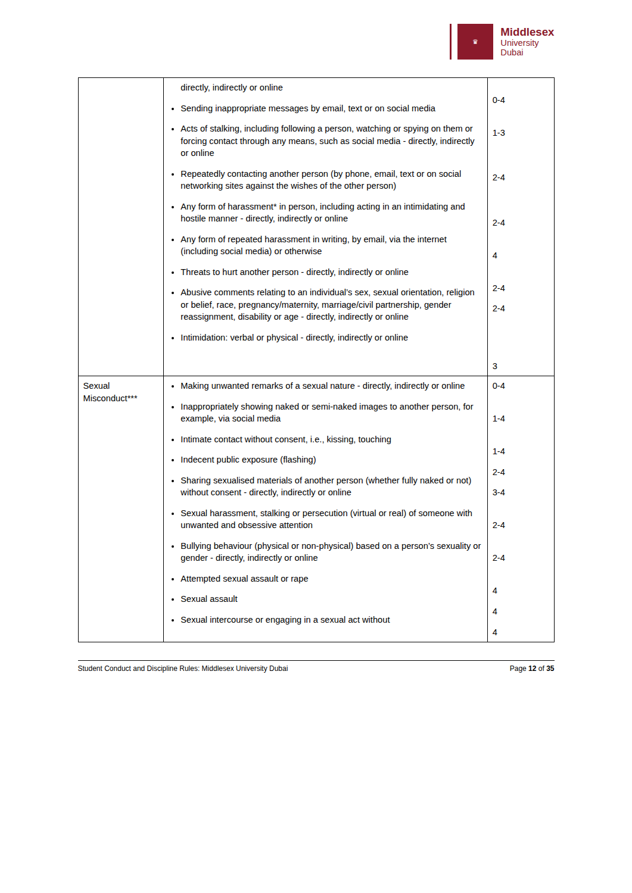♛
MiddlesexUniversity Dubai
| | directly, indirectly or online Sending inappropriate messages by email, text or on social media Acts of stalking, including following a person, watching or spying on them or forcing contact through any means, such as social media - directly, indirectly or online Repeatedly contacting another person (by phone, email, text or on social networking sites against the wishes of the other person) Any form of harassment* in person, including acting in an intimidating and hostile manner - directly, indirectly or online Any form of repeated harassment in writing, by email, via the internet (including social media) or otherwise Threats to hurt another person - directly, indirectly or online Abusive comments relating to an individual’s sex, sexual orientation, religion or belief, race, pregnancy/maternity, marriage/civil partnership, gender reassignment, disability or age - directly, indirectly or online Intimidation: verbal or physical - directly, indirectly or online | 0-4 1-3 2-4 2-4 4 2-4 2-4 3 |
| Sexual Misconduct*** | Making unwanted remarks of a sexual nature - directly, indirectly or online Inappropriately showing naked or semi-naked images to another person, for example, via social media Intimate contact without consent, i.e., kissing, touching Indecent public exposure (flashing) Sharing sexualised materials of another person (whether fully naked or not) without consent - directly, indirectly or online Sexual harassment, stalking or persecution (virtual or real) of someone with unwanted and obsessive attention Bullying behaviour (physical or non-physical) based on a person’s sexuality or gender - directly, indirectly or online Attempted sexual assault or rape Sexual assault Sexual intercourse or engaging in a sexual act without | 0-4 1-4 1-4 2-4 3-4 2-4 2-4 4 4 4 |
Student Conduct and Discipline Rules: Middlesex University Dubai
Page 12 of 35